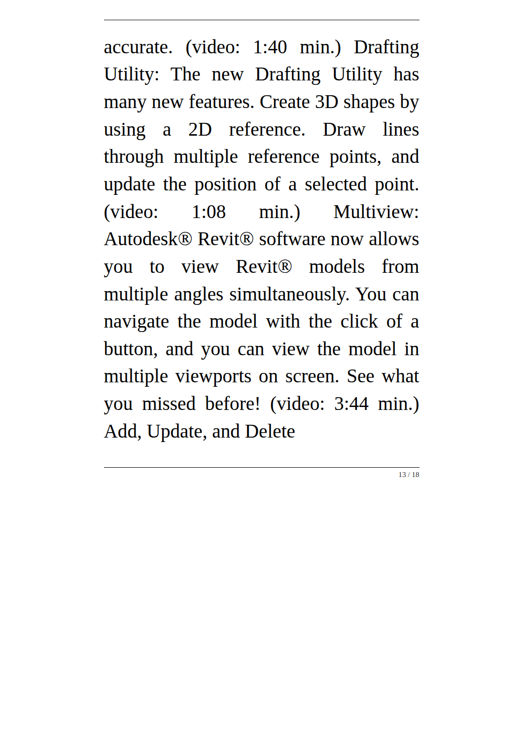accurate. (video: 1:40 min.) Drafting Utility: The new Drafting Utility has many new features. Create 3D shapes by using a 2D reference. Draw lines through multiple reference points, and update the position of a selected point. (video: 1:08 min.) Multiview: Autodesk® Revit® software now allows you to view Revit® models from multiple angles simultaneously. You can navigate the model with the click of a button, and you can view the model in multiple viewports on screen. See what you missed before! (video: 3:44 min.) Add, Update, and Delete
13 / 18